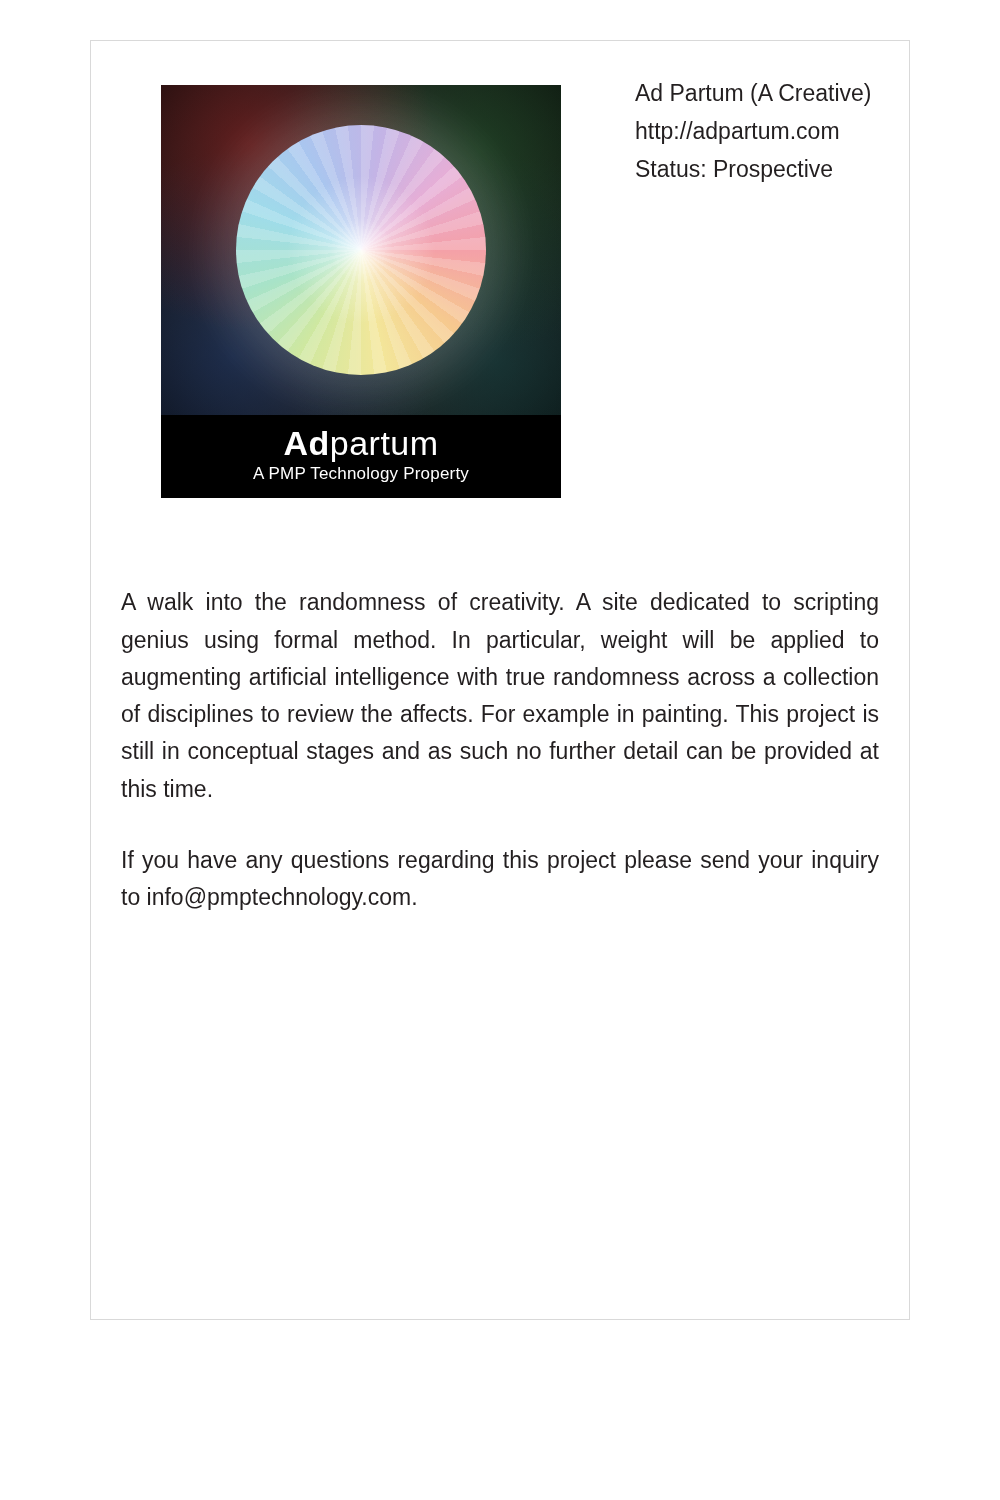Adpartum
A PMP Technology Property
Ad Partum (A Creative)
http://adpartum.com
Status: Prospective
A walk into the randomness of creativity. A site dedicated to scripting genius using formal method. In particular, weight will be applied to augmenting artificial intelligence with true randomness across a collection of disciplines to review the affects. For example in painting. This project is still in conceptual stages and as such no further detail can be provided at this time.
If you have any questions regarding this project please send your inquiry to info@pmptechnology.com.